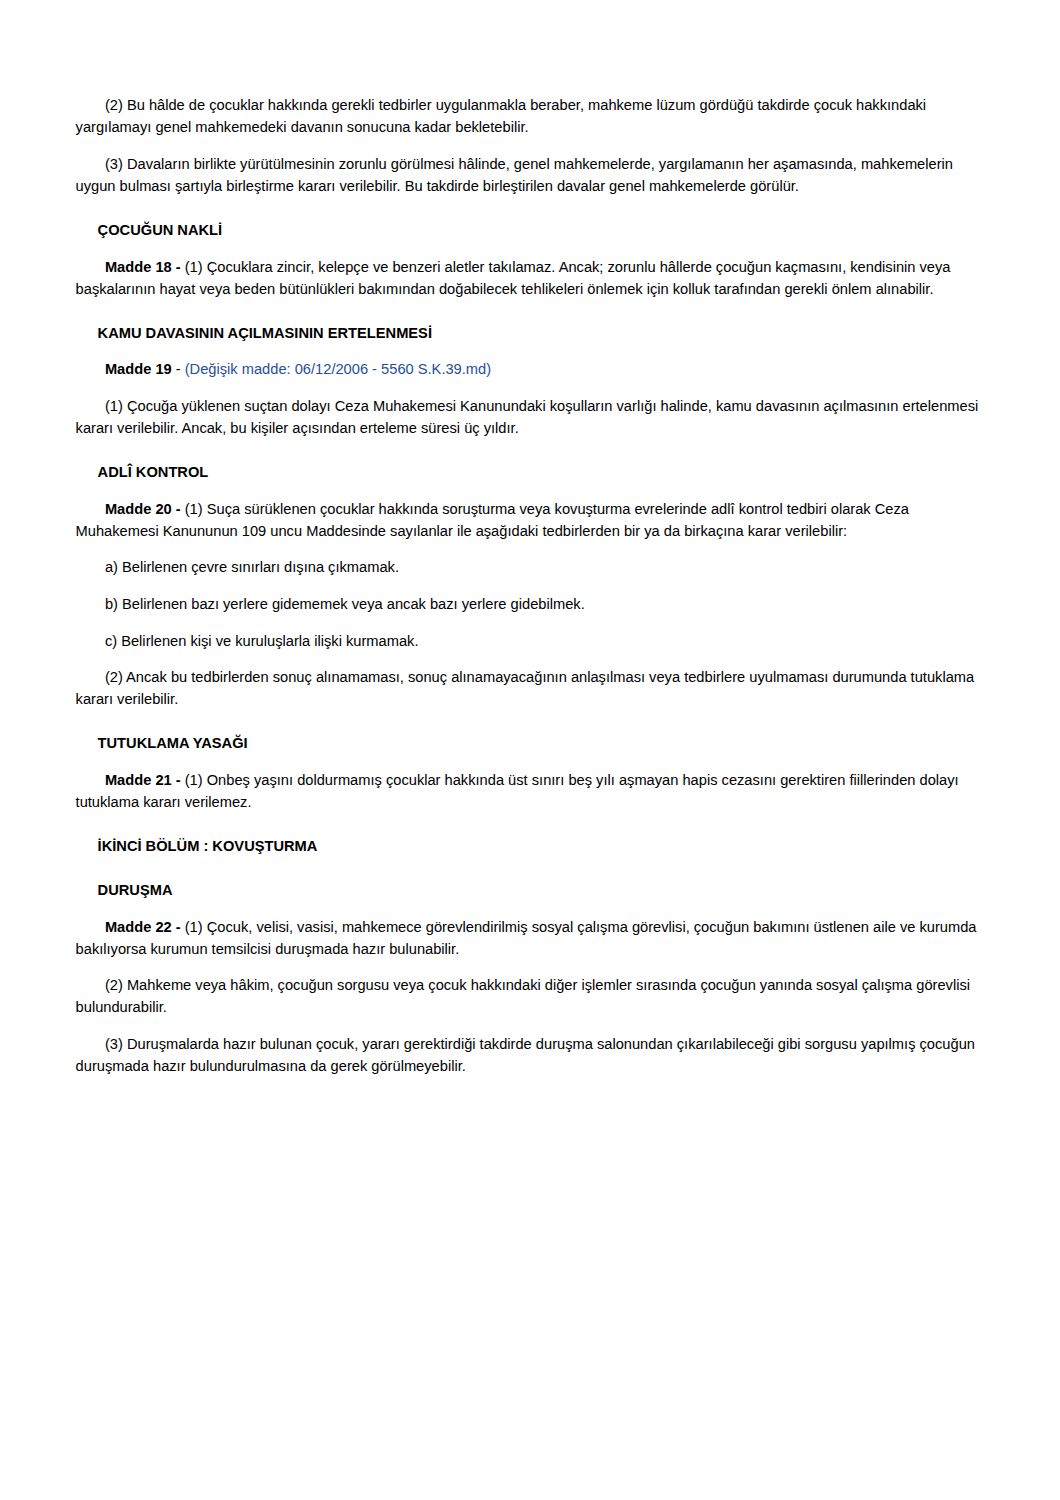(2) Bu hâlde de çocuklar hakkında gerekli tedbirler uygulanmakla beraber, mahkeme lüzum gördüğü takdirde çocuk hakkındaki yargılamayı genel mahkemedeki davanın sonucuna kadar bekletebilir.
(3) Davaların birlikte yürütülmesinin zorunlu görülmesi hâlinde, genel mahkemelerde, yargılamanın her aşamasında, mahkemelerin uygun bulması şartıyla birleştirme kararı verilebilir. Bu takdirde birleştirilen davalar genel mahkemelerde görülür.
ÇOCUĞUN NAKLİ
Madde 18 - (1) Çocuklara zincir, kelepçe ve benzeri aletler takılamaz. Ancak; zorunlu hâllerde çocuğun kaçmasını, kendisinin veya başkalarının hayat veya beden bütünlükleri bakımından doğabilecek tehlikeleri önlemek için kolluk tarafından gerekli önlem alınabilir.
KAMU DAVASININ AÇILMASININ ERTELENMESİ
Madde 19 - (Değişik madde: 06/12/2006 - 5560 S.K.39.md)
(1) Çocuğa yüklenen suçtan dolayı Ceza Muhakemesi Kanunundaki koşulların varlığı halinde, kamu davasının açılmasının ertelenmesi kararı verilebilir. Ancak, bu kişiler açısından erteleme süresi üç yıldır.
ADLÎ KONTROL
Madde 20 - (1) Suça sürüklenen çocuklar hakkında soruşturma veya kovuşturma evrelerinde adlî kontrol tedbiri olarak Ceza Muhakemesi Kanununun 109 uncu Maddesinde sayılanlar ile aşağıdaki tedbirlerden bir ya da birkaçına karar verilebilir:
a) Belirlenen çevre sınırları dışına çıkmamak.
b) Belirlenen bazı yerlere gidememek veya ancak bazı yerlere gidebilmek.
c) Belirlenen kişi ve kuruluşlarla ilişki kurmamak.
(2) Ancak bu tedbirlerden sonuç alınamaması, sonuç alınamayacağının anlaşılması veya tedbirlere uyulmaması durumunda tutuklama kararı verilebilir.
TUTUKLAMA YASAĞI
Madde 21 - (1) Onbeş yaşını doldurmamış çocuklar hakkında üst sınırı beş yılı aşmayan hapis cezasını gerektiren fiillerinden dolayı tutuklama kararı verilemez.
İKİNCİ BÖLÜM : KOVUŞTURMA
DURUŞMA
Madde 22 - (1) Çocuk, velisi, vasisi, mahkemece görevlendirilmiş sosyal çalışma görevlisi, çocuğun bakımını üstlenen aile ve kurumda bakılıyorsa kurumun temsilcisi duruşmada hazır bulunabilir.
(2) Mahkeme veya hâkim, çocuğun sorgusu veya çocuk hakkındaki diğer işlemler sırasında çocuğun yanında sosyal çalışma görevlisi bulundurabilir.
(3) Duruşmalarda hazır bulunan çocuk, yararı gerektirdiği takdirde duruşma salonundan çıkarılabileceği gibi sorgusu yapılmış çocuğun duruşmada hazır bulundurulmasına da gerek görülmeyebilir.